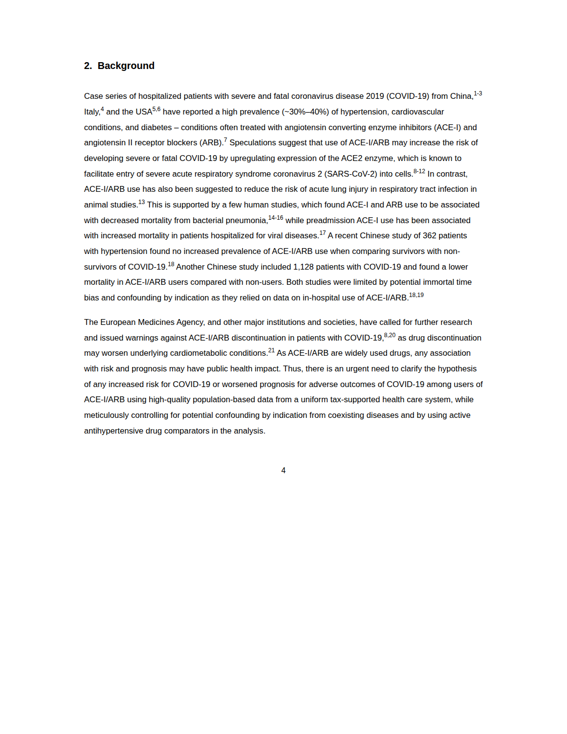2. Background
Case series of hospitalized patients with severe and fatal coronavirus disease 2019 (COVID-19) from China,1-3 Italy,4 and the USA5,6 have reported a high prevalence (~30%–40%) of hypertension, cardiovascular conditions, and diabetes – conditions often treated with angiotensin converting enzyme inhibitors (ACE-I) and angiotensin II receptor blockers (ARB).7 Speculations suggest that use of ACE-I/ARB may increase the risk of developing severe or fatal COVID-19 by upregulating expression of the ACE2 enzyme, which is known to facilitate entry of severe acute respiratory syndrome coronavirus 2 (SARS-CoV-2) into cells.8-12 In contrast, ACE-I/ARB use has also been suggested to reduce the risk of acute lung injury in respiratory tract infection in animal studies.13 This is supported by a few human studies, which found ACE-I and ARB use to be associated with decreased mortality from bacterial pneumonia,14-16 while preadmission ACE-I use has been associated with increased mortality in patients hospitalized for viral diseases.17 A recent Chinese study of 362 patients with hypertension found no increased prevalence of ACE-I/ARB use when comparing survivors with non-survivors of COVID-19.18 Another Chinese study included 1,128 patients with COVID-19 and found a lower mortality in ACE-I/ARB users compared with non-users. Both studies were limited by potential immortal time bias and confounding by indication as they relied on data on in-hospital use of ACE-I/ARB.18,19
The European Medicines Agency, and other major institutions and societies, have called for further research and issued warnings against ACE-I/ARB discontinuation in patients with COVID-19,8,20 as drug discontinuation may worsen underlying cardiometabolic conditions.21 As ACE-I/ARB are widely used drugs, any association with risk and prognosis may have public health impact. Thus, there is an urgent need to clarify the hypothesis of any increased risk for COVID-19 or worsened prognosis for adverse outcomes of COVID-19 among users of ACE-I/ARB using high-quality population-based data from a uniform tax-supported health care system, while meticulously controlling for potential confounding by indication from coexisting diseases and by using active antihypertensive drug comparators in the analysis.
4